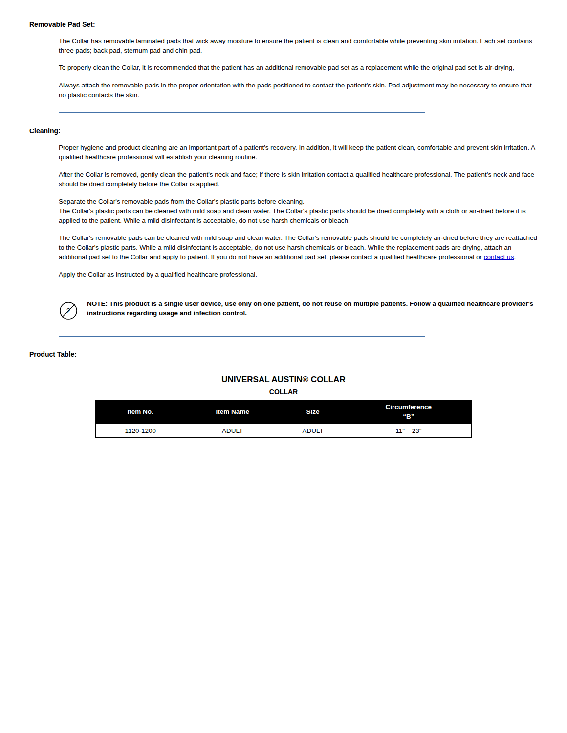Removable Pad Set:
The Collar has removable laminated pads that wick away moisture to ensure the patient is clean and comfortable while preventing skin irritation. Each set contains three pads; back pad, sternum pad and chin pad.
To properly clean the Collar, it is recommended that the patient has an additional removable pad set as a replacement while the original pad set is air-drying,
Always attach the removable pads in the proper orientation with the pads positioned to contact the patient's skin. Pad adjustment may be necessary to ensure that no plastic contacts the skin.
Cleaning:
Proper hygiene and product cleaning are an important part of a patient's recovery. In addition, it will keep the patient clean, comfortable and prevent skin irritation. A qualified healthcare professional will establish your cleaning routine.
After the Collar is removed, gently clean the patient's neck and face; if there is skin irritation contact a qualified healthcare professional. The patient's neck and face should be dried completely before the Collar is applied.
Separate the Collar's removable pads from the Collar's plastic parts before cleaning.
The Collar's plastic parts can be cleaned with mild soap and clean water. The Collar's plastic parts should be dried completely with a cloth or air-dried before it is applied to the patient. While a mild disinfectant is acceptable, do not use harsh chemicals or bleach.
The Collar's removable pads can be cleaned with mild soap and clean water. The Collar's removable pads should be completely air-dried before they are reattached to the Collar's plastic parts. While a mild disinfectant is acceptable, do not use harsh chemicals or bleach. While the replacement pads are drying, attach an additional pad set to the Collar and apply to patient. If you do not have an additional pad set, please contact a qualified healthcare professional or contact us.
Apply the Collar as instructed by a qualified healthcare professional.
2
NOTE: This product is a single user device, use only on one patient, do not reuse on multiple patients. Follow a qualified healthcare provider's instructions regarding usage and infection control.
Product Table:
UNIVERSAL AUSTIN® COLLAR
COLLAR
| Item No. | Item Name | Size | Circumference “B” |
| --- | --- | --- | --- |
| 1120-1200 | ADULT | ADULT | 11” – 23” |